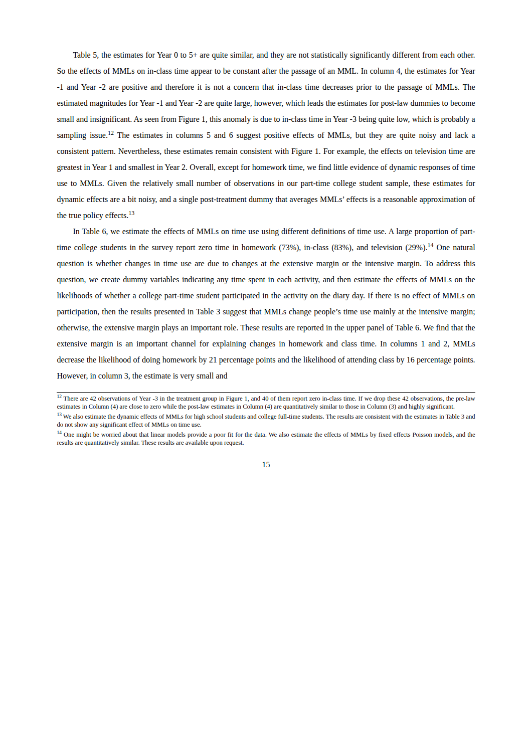Table 5, the estimates for Year 0 to 5+ are quite similar, and they are not statistically significantly different from each other. So the effects of MMLs on in-class time appear to be constant after the passage of an MML. In column 4, the estimates for Year -1 and Year -2 are positive and therefore it is not a concern that in-class time decreases prior to the passage of MMLs. The estimated magnitudes for Year -1 and Year -2 are quite large, however, which leads the estimates for post-law dummies to become small and insignificant. As seen from Figure 1, this anomaly is due to in-class time in Year -3 being quite low, which is probably a sampling issue.12 The estimates in columns 5 and 6 suggest positive effects of MMLs, but they are quite noisy and lack a consistent pattern. Nevertheless, these estimates remain consistent with Figure 1. For example, the effects on television time are greatest in Year 1 and smallest in Year 2. Overall, except for homework time, we find little evidence of dynamic responses of time use to MMLs. Given the relatively small number of observations in our part-time college student sample, these estimates for dynamic effects are a bit noisy, and a single post-treatment dummy that averages MMLs’ effects is a reasonable approximation of the true policy effects.13
In Table 6, we estimate the effects of MMLs on time use using different definitions of time use. A large proportion of part-time college students in the survey report zero time in homework (73%), in-class (83%), and television (29%).14 One natural question is whether changes in time use are due to changes at the extensive margin or the intensive margin. To address this question, we create dummy variables indicating any time spent in each activity, and then estimate the effects of MMLs on the likelihoods of whether a college part-time student participated in the activity on the diary day. If there is no effect of MMLs on participation, then the results presented in Table 3 suggest that MMLs change people’s time use mainly at the intensive margin; otherwise, the extensive margin plays an important role. These results are reported in the upper panel of Table 6. We find that the extensive margin is an important channel for explaining changes in homework and class time. In columns 1 and 2, MMLs decrease the likelihood of doing homework by 21 percentage points and the likelihood of attending class by 16 percentage points. However, in column 3, the estimate is very small and
12 There are 42 observations of Year -3 in the treatment group in Figure 1, and 40 of them report zero in-class time. If we drop these 42 observations, the pre-law estimates in Column (4) are close to zero while the post-law estimates in Column (4) are quantitatively similar to those in Column (3) and highly significant.
13 We also estimate the dynamic effects of MMLs for high school students and college full-time students. The results are consistent with the estimates in Table 3 and do not show any significant effect of MMLs on time use.
14 One might be worried about that linear models provide a poor fit for the data. We also estimate the effects of MMLs by fixed effects Poisson models, and the results are quantitatively similar. These results are available upon request.
15